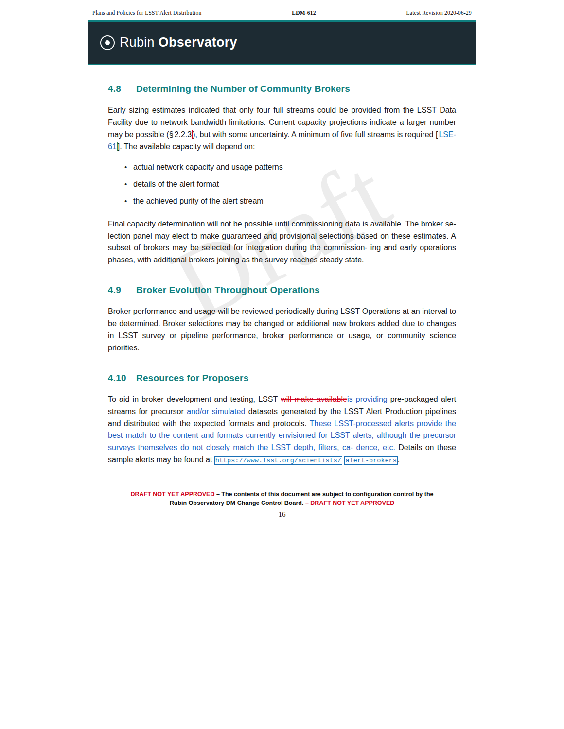Plans and Policies for LSST Alert Distribution LDM-612 Latest Revision 2020-06-29
Rubin Observatory
Draft
4.8 Determining the Number of Community Brokers
Early sizing estimates indicated that only four full streams could be provided from the LSST Data Facility due to network bandwidth limitations. Current capacity projections indicate a larger number may be possible (§2.2.3), but with some uncertainty. A minimum of five full streams is required [LSE-61]. The available capacity will depend on:
actual network capacity and usage patterns
details of the alert format
the achieved purity of the alert stream
Final capacity determination will not be possible until commissioning data is available. The broker selection panel may elect to make guaranteed and provisional selections based on these estimates. A subset of brokers may be selected for integration during the commission- ing and early operations phases, with additional brokers joining as the survey reaches steady state.
4.9 Broker Evolution Throughout Operations
Broker performance and usage will be reviewed periodically during LSST Operations at an interval to be determined. Broker selections may be changed or additional new brokers added due to changes in LSST survey or pipeline performance, broker performance or usage, or community science priorities.
4.10 Resources for Proposers
To aid in broker development and testing, LSST will make available is providing pre-packaged alert streams for precursor and/or simulated datasets generated by the LSST Alert Production pipelines and distributed with the expected formats and protocols. These LSST-processed alerts provide the best match to the content and formats currently envisioned for LSST alerts, although the precursor surveys themselves do not closely match the LSST depth, filters, ca- dence, etc. Details on these sample alerts may be found at https://www.lsst.org/scientists/ alert-brokers.
DRAFT NOT YET APPROVED – The contents of this document are subject to configuration control by the
Rubin Observatory DM Change Control Board. – DRAFT NOT YET APPROVED
16